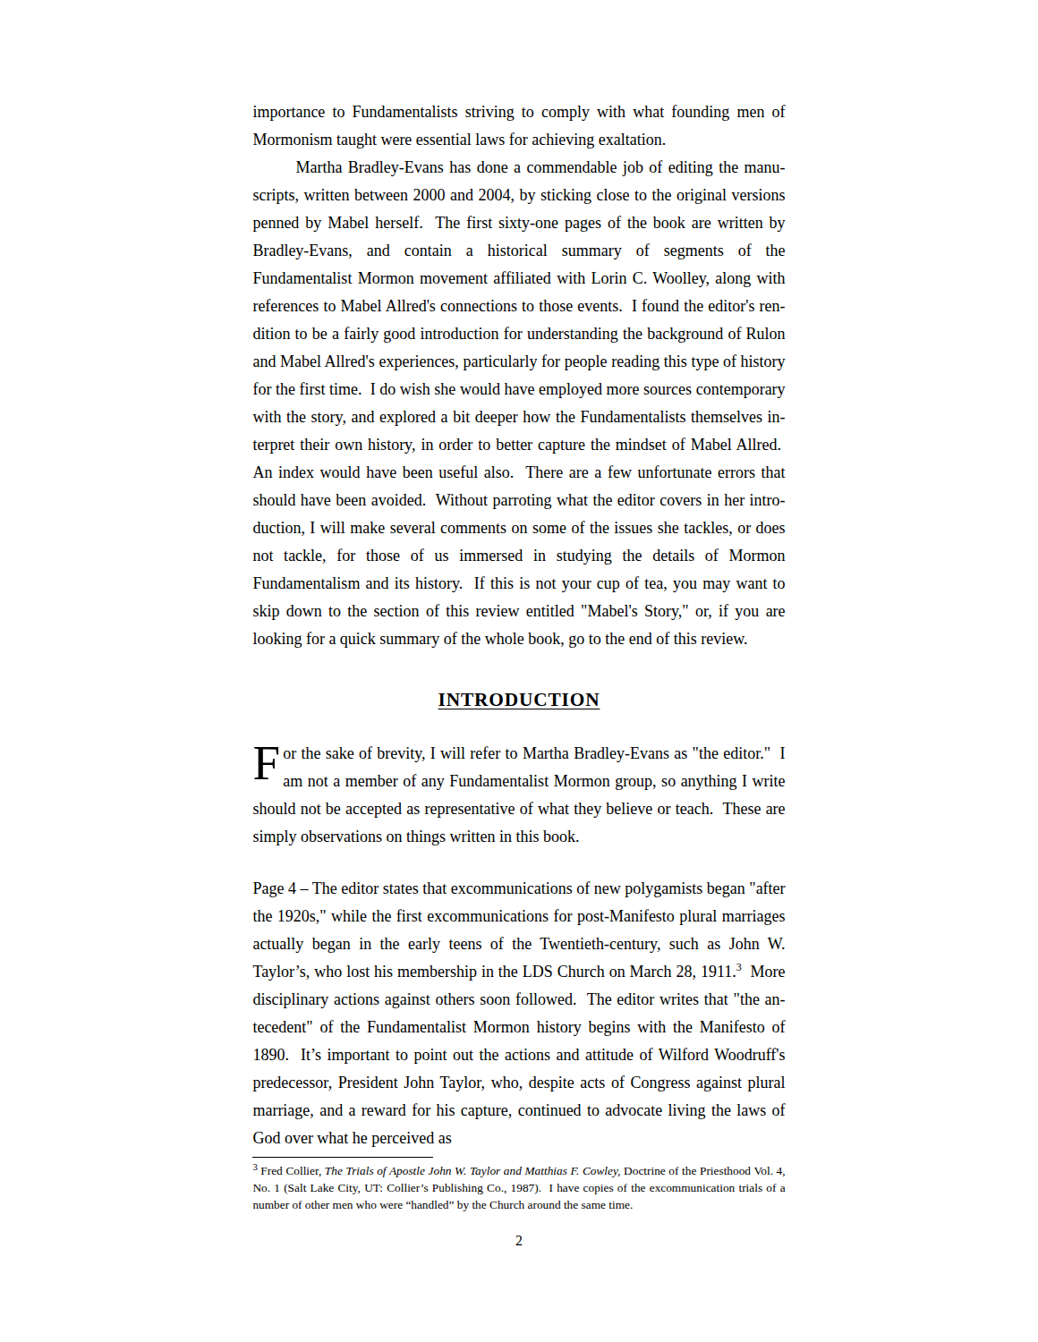importance to Fundamentalists striving to comply with what founding men of Mormonism taught were essential laws for achieving exaltation.
Martha Bradley-Evans has done a commendable job of editing the manuscripts, written between 2000 and 2004, by sticking close to the original versions penned by Mabel herself. The first sixty-one pages of the book are written by Bradley-Evans, and contain a historical summary of segments of the Fundamentalist Mormon movement affiliated with Lorin C. Woolley, along with references to Mabel Allred's connections to those events. I found the editor's rendition to be a fairly good introduction for understanding the background of Rulon and Mabel Allred's experiences, particularly for people reading this type of history for the first time. I do wish she would have employed more sources contemporary with the story, and explored a bit deeper how the Fundamentalists themselves interpret their own history, in order to better capture the mindset of Mabel Allred. An index would have been useful also. There are a few unfortunate errors that should have been avoided. Without parroting what the editor covers in her introduction, I will make several comments on some of the issues she tackles, or does not tackle, for those of us immersed in studying the details of Mormon Fundamentalism and its history. If this is not your cup of tea, you may want to skip down to the section of this review entitled "Mabel's Story," or, if you are looking for a quick summary of the whole book, go to the end of this review.
INTRODUCTION
For the sake of brevity, I will refer to Martha Bradley-Evans as "the editor." I am not a member of any Fundamentalist Mormon group, so anything I write should not be accepted as representative of what they believe or teach. These are simply observations on things written in this book.
Page 4 – The editor states that excommunications of new polygamists began "after the 1920s," while the first excommunications for post-Manifesto plural marriages actually began in the early teens of the Twentieth-century, such as John W. Taylor’s, who lost his membership in the LDS Church on March 28, 1911.3 More disciplinary actions against others soon followed. The editor writes that "the antecedent" of the Fundamentalist Mormon history begins with the Manifesto of 1890. It’s important to point out the actions and attitude of Wilford Woodruff's predecessor, President John Taylor, who, despite acts of Congress against plural marriage, and a reward for his capture, continued to advocate living the laws of God over what he perceived as
3 Fred Collier, The Trials of Apostle John W. Taylor and Matthias F. Cowley, Doctrine of the Priesthood Vol. 4, No. 1 (Salt Lake City, UT: Collier’s Publishing Co., 1987). I have copies of the excommunication trials of a number of other men who were “handled” by the Church around the same time.
2